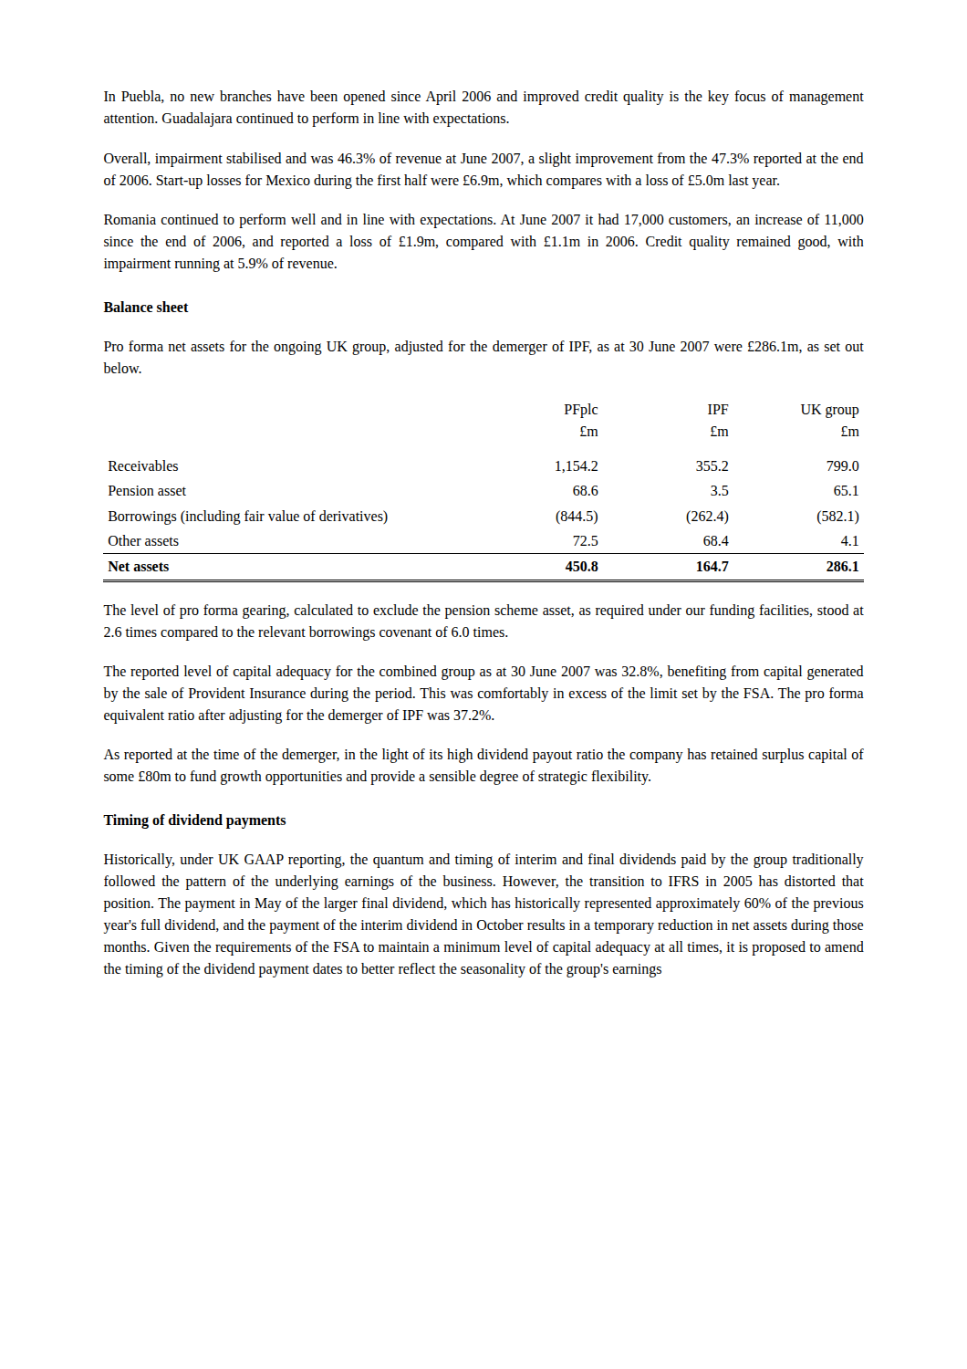In Puebla, no new branches have been opened since April 2006 and improved credit quality is the key focus of management attention. Guadalajara continued to perform in line with expectations.
Overall, impairment stabilised and was 46.3% of revenue at June 2007, a slight improvement from the 47.3% reported at the end of 2006. Start-up losses for Mexico during the first half were £6.9m, which compares with a loss of £5.0m last year.
Romania continued to perform well and in line with expectations. At June 2007 it had 17,000 customers, an increase of 11,000 since the end of 2006, and reported a loss of £1.9m, compared with £1.1m in 2006. Credit quality remained good, with impairment running at 5.9% of revenue.
Balance sheet
Pro forma net assets for the ongoing UK group, adjusted for the demerger of IPF, as at 30 June 2007 were £286.1m, as set out below.
| | PFplc | IPF | UK group |
| --- | --- | --- | --- |
| | £m | £m | £m |
| Receivables | 1,154.2 | 355.2 | 799.0 |
| Pension asset | 68.6 | 3.5 | 65.1 |
| Borrowings (including fair value of derivatives) | (844.5) | (262.4) | (582.1) |
| Other assets | 72.5 | 68.4 | 4.1 |
| Net assets | 450.8 | 164.7 | 286.1 |
The level of pro forma gearing, calculated to exclude the pension scheme asset, as required under our funding facilities, stood at 2.6 times compared to the relevant borrowings covenant of 6.0 times.
The reported level of capital adequacy for the combined group as at 30 June 2007 was 32.8%, benefiting from capital generated by the sale of Provident Insurance during the period. This was comfortably in excess of the limit set by the FSA. The pro forma equivalent ratio after adjusting for the demerger of IPF was 37.2%.
As reported at the time of the demerger, in the light of its high dividend payout ratio the company has retained surplus capital of some £80m to fund growth opportunities and provide a sensible degree of strategic flexibility.
Timing of dividend payments
Historically, under UK GAAP reporting, the quantum and timing of interim and final dividends paid by the group traditionally followed the pattern of the underlying earnings of the business. However, the transition to IFRS in 2005 has distorted that position. The payment in May of the larger final dividend, which has historically represented approximately 60% of the previous year's full dividend, and the payment of the interim dividend in October results in a temporary reduction in net assets during those months. Given the requirements of the FSA to maintain a minimum level of capital adequacy at all times, it is proposed to amend the timing of the dividend payment dates to better reflect the seasonality of the group's earnings